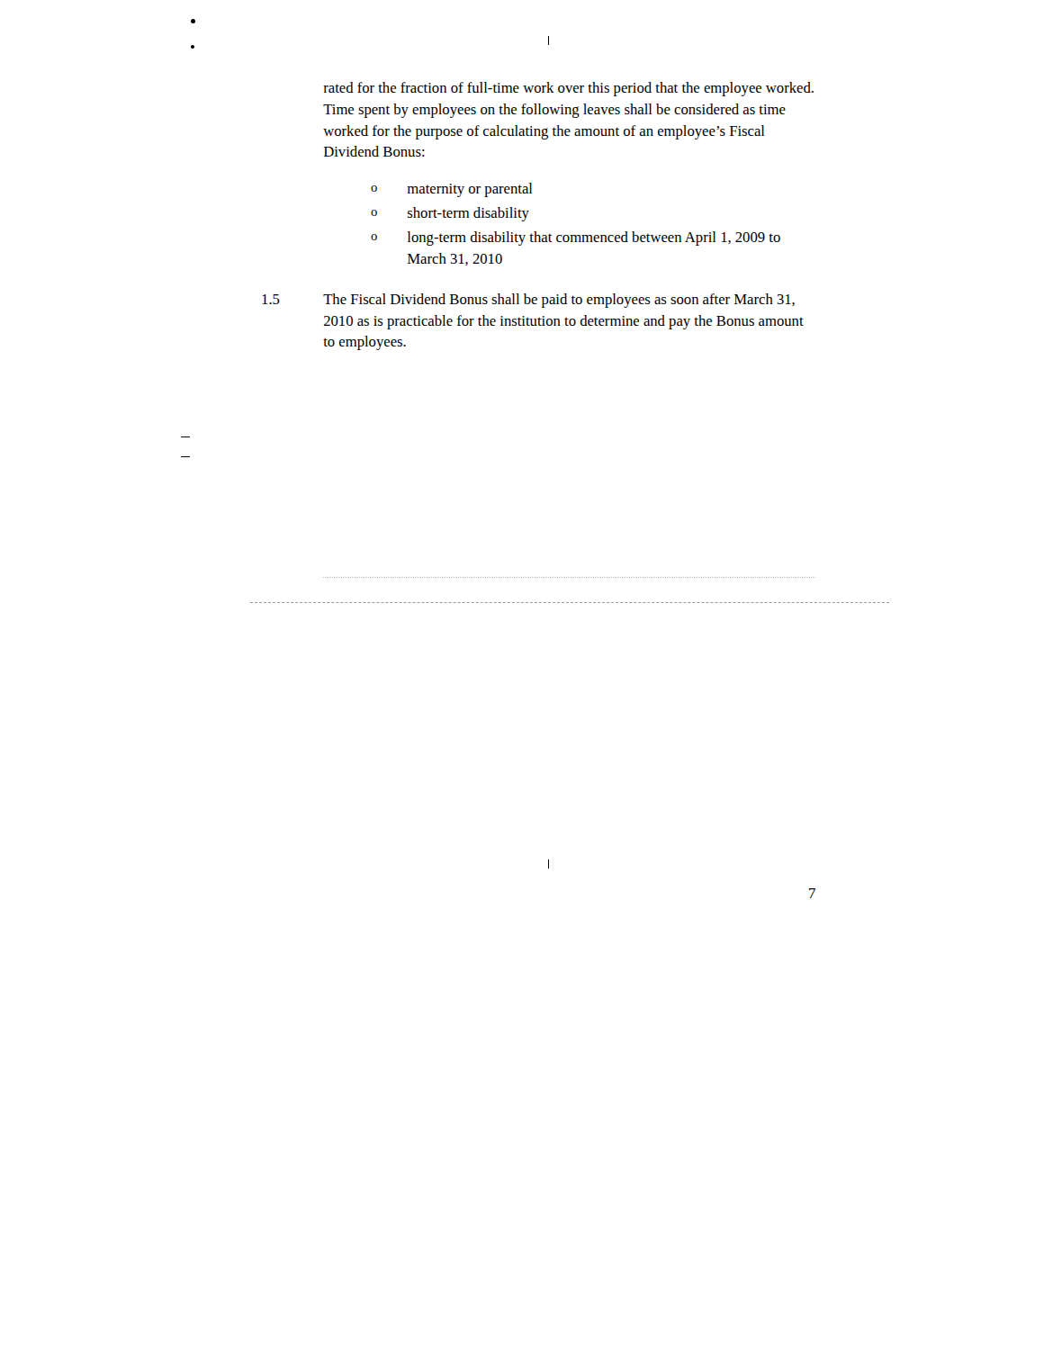rated for the fraction of full-time work over this period that the employee worked. Time spent by employees on the following leaves shall be considered as time worked for the purpose of calculating the amount of an employee’s Fiscal Dividend Bonus:
maternity or parental
short-term disability
long-term disability that commenced between April 1, 2009 to March 31, 2010
1.5
The Fiscal Dividend Bonus shall be paid to employees as soon after March 31, 2010 as is practicable for the institution to determine and pay the Bonus amount to employees.
7